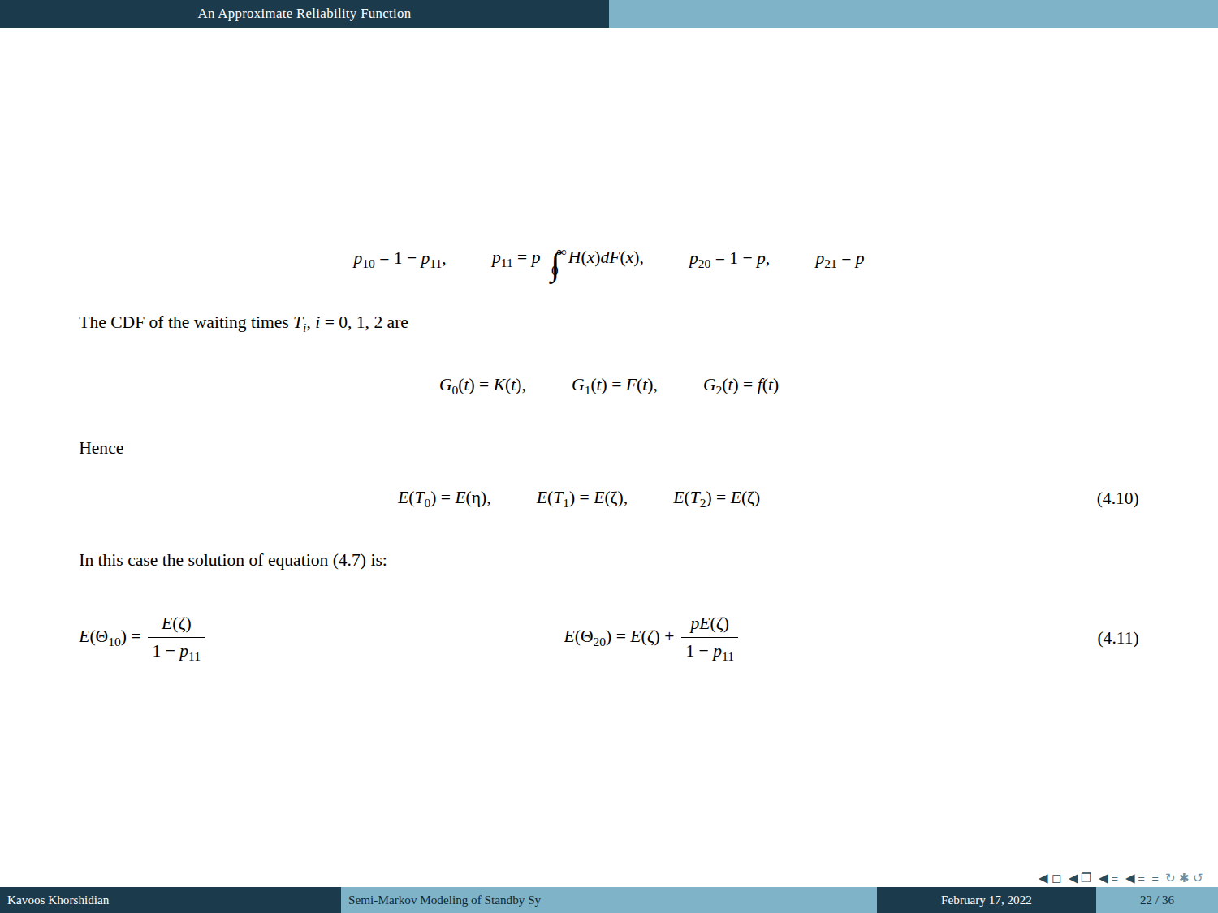An Approximate Reliability Function
p10 = 1 − p11, p11 = p ∫∞0 H(x)dF(x), p20 = 1 − p, p21 = p
The CDF of the waiting times Ti, i = 0, 1, 2 are
G0(t) = K(t), G1(t) = F(t), G2(t) = f(t)
Hence
E(T0) = E(η), E(T1) = E(ζ), E(T2) = E(ζ)
(4.10)
In this case the solution of equation (4.7) is:
E(Θ10) = E(ζ) 1 − p11
E(Θ20) = E(ζ) + pE(ζ) 1 − p11
(4.11)
◀ ◻ ◀ ❐ ◀ ≡ ◀ ≡ ≡ ↻ ✱ ↺
Kavoos Khorshidian
Semi-Markov Modeling of Standby Sy
February 17, 2022
22 / 36